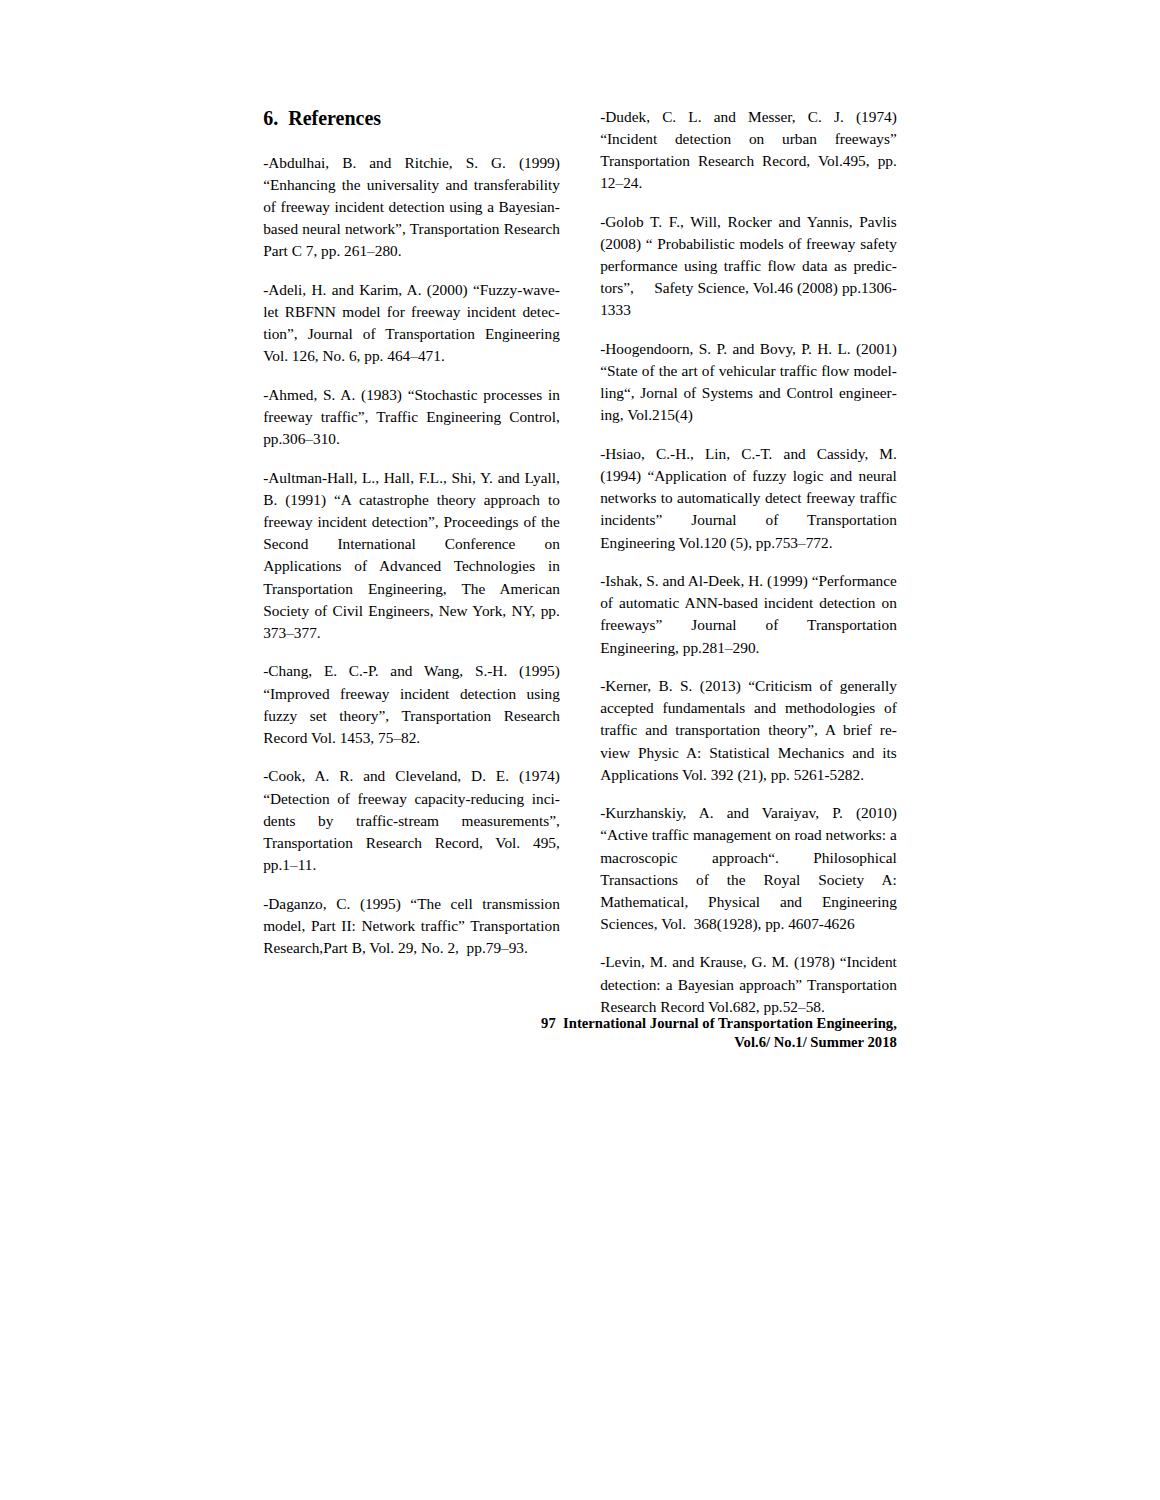6. References
-Abdulhai, B. and Ritchie, S. G. (1999) “Enhancing the universality and transferability of freeway incident detection using a Bayesian-based neural network”, Transportation Research Part C 7, pp. 261–280.
-Adeli, H. and Karim, A. (2000) “Fuzzy-wavelet RBFNN model for freeway incident detection”, Journal of Transportation Engineering Vol. 126, No. 6, pp. 464–471.
-Ahmed, S. A. (1983) “Stochastic processes in freeway traffic”, Traffic Engineering Control, pp.306–310.
-Aultman-Hall, L., Hall, F.L., Shi, Y. and Lyall, B. (1991) “A catastrophe theory approach to freeway incident detection”, Proceedings of the Second International Conference on Applications of Advanced Technologies in Transportation Engineering, The American Society of Civil Engineers, New York, NY, pp. 373–377.
-Chang, E. C.-P. and Wang, S.-H. (1995) “Improved freeway incident detection using fuzzy set theory”, Transportation Research Record Vol. 1453, 75–82.
-Cook, A. R. and Cleveland, D. E. (1974) “Detection of freeway capacity-reducing incidents by traffic-stream measurements”, Transportation Research Record, Vol. 495, pp.1–11.
-Daganzo, C. (1995) “The cell transmission model, Part II: Network traffic” Transportation Research,Part B, Vol. 29, No. 2, pp.79–93.
-Dudek, C. L. and Messer, C. J. (1974) “Incident detection on urban freeways” Transportation Research Record, Vol.495, pp. 12–24.
-Golob T. F., Will, Rocker and Yannis, Pavlis (2008) “ Probabilistic models of freeway safety performance using traffic flow data as predictors”, Safety Science, Vol.46 (2008) pp.1306-1333
-Hoogendoorn, S. P. and Bovy, P. H. L. (2001) “State of the art of vehicular traffic flow modelling“, Jornal of Systems and Control engineering, Vol.215(4)
-Hsiao, C.-H., Lin, C.-T. and Cassidy, M. (1994) “Application of fuzzy logic and neural networks to automatically detect freeway traffic incidents” Journal of Transportation Engineering Vol.120 (5), pp.753–772.
-Ishak, S. and Al-Deek, H. (1999) “Performance of automatic ANN-based incident detection on freeways” Journal of Transportation Engineering, pp.281–290.
-Kerner, B. S. (2013) “Criticism of generally accepted fundamentals and methodologies of traffic and transportation theory”, A brief review Physic A: Statistical Mechanics and its Applications Vol. 392 (21), pp. 5261-5282.
-Kurzhanskiy, A. and Varaiyav, P. (2010) “Active traffic management on road networks: a macroscopic approach“. Philosophical Transactions of the Royal Society A: Mathematical, Physical and Engineering Sciences, Vol. 368(1928), pp. 4607-4626
-Levin, M. and Krause, G. M. (1978) “Incident detection: a Bayesian approach” Transportation Research Record Vol.682, pp.52–58.
97 International Journal of Transportation Engineering,
Vol.6/ No.1/ Summer 2018